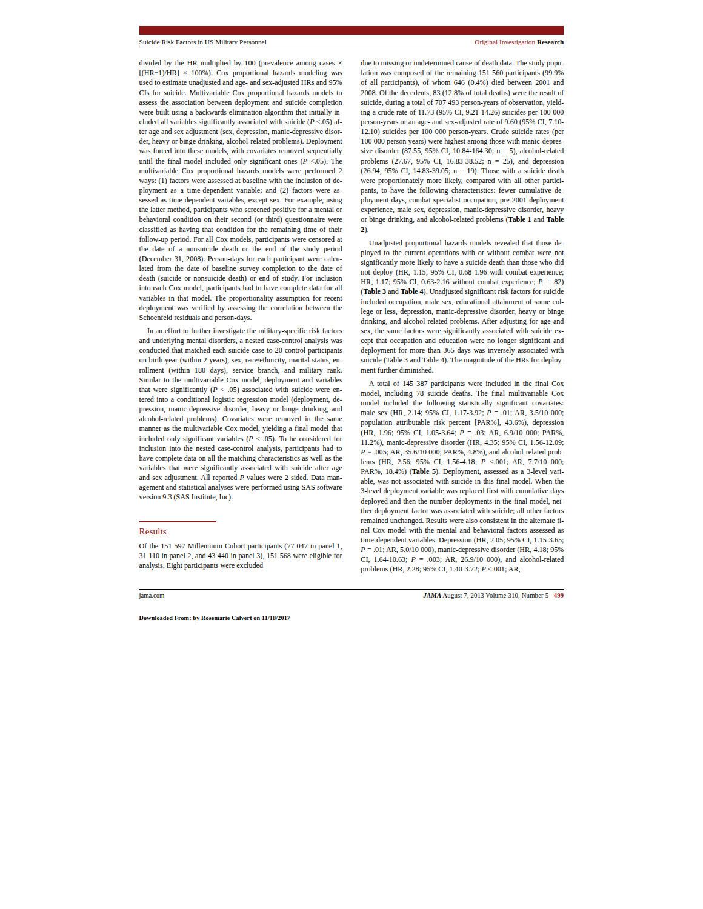Suicide Risk Factors in US Military Personnel
Original Investigation Research
divided by the HR multiplied by 100 (prevalence among cases × [(HR−1)/HR] × 100%). Cox proportional hazards modeling was used to estimate unadjusted and age- and sex-adjusted HRs and 95% CIs for suicide. Multivariable Cox proportional hazards models to assess the association between deployment and suicide completion were built using a backwards elimination algorithm that initially included all variables significantly associated with suicide (P <.05) after age and sex adjustment (sex, depression, manic-depressive disorder, heavy or binge drinking, alcohol-related problems). Deployment was forced into these models, with covariates removed sequentially until the final model included only significant ones (P <.05). The multivariable Cox proportional hazards models were performed 2 ways: (1) factors were assessed at baseline with the inclusion of deployment as a time-dependent variable; and (2) factors were assessed as time-dependent variables, except sex. For example, using the latter method, participants who screened positive for a mental or behavioral condition on their second (or third) questionnaire were classified as having that condition for the remaining time of their follow-up period. For all Cox models, participants were censored at the date of a nonsuicide death or the end of the study period (December 31, 2008). Person-days for each participant were calculated from the date of baseline survey completion to the date of death (suicide or nonsuicide death) or end of study. For inclusion into each Cox model, participants had to have complete data for all variables in that model. The proportionality assumption for recent deployment was verified by assessing the correlation between the Schoenfeld residuals and person-days.
In an effort to further investigate the military-specific risk factors and underlying mental disorders, a nested case-control analysis was conducted that matched each suicide case to 20 control participants on birth year (within 2 years), sex, race/ethnicity, marital status, enrollment (within 180 days), service branch, and military rank. Similar to the multivariable Cox model, deployment and variables that were significantly (P < .05) associated with suicide were entered into a conditional logistic regression model (deployment, depression, manic-depressive disorder, heavy or binge drinking, and alcohol-related problems). Covariates were removed in the same manner as the multivariable Cox model, yielding a final model that included only significant variables (P < .05). To be considered for inclusion into the nested case-control analysis, participants had to have complete data on all the matching characteristics as well as the variables that were significantly associated with suicide after age and sex adjustment. All reported P values were 2 sided. Data management and statistical analyses were performed using SAS software version 9.3 (SAS Institute, Inc).
Results
Of the 151 597 Millennium Cohort participants (77 047 in panel 1, 31 110 in panel 2, and 43 440 in panel 3), 151 568 were eligible for analysis. Eight participants were excluded
due to missing or undetermined cause of death data. The study population was composed of the remaining 151 560 participants (99.9% of all participants), of whom 646 (0.4%) died between 2001 and 2008. Of the decedents, 83 (12.8% of total deaths) were the result of suicide, during a total of 707 493 person-years of observation, yielding a crude rate of 11.73 (95% CI, 9.21-14.26) suicides per 100 000 person-years or an age- and sex-adjusted rate of 9.60 (95% CI, 7.10-12.10) suicides per 100 000 person-years. Crude suicide rates (per 100 000 person years) were highest among those with manic-depressive disorder (87.55, 95% CI, 10.84-164.30; n = 5), alcohol-related problems (27.67, 95% CI, 16.83-38.52; n = 25), and depression (26.94, 95% CI, 14.83-39.05; n = 19). Those with a suicide death were proportionately more likely, compared with all other participants, to have the following characteristics: fewer cumulative deployment days, combat specialist occupation, pre-2001 deployment experience, male sex, depression, manic-depressive disorder, heavy or binge drinking, and alcohol-related problems (Table 1 and Table 2).
Unadjusted proportional hazards models revealed that those deployed to the current operations with or without combat were not significantly more likely to have a suicide death than those who did not deploy (HR, 1.15; 95% CI, 0.68-1.96 with combat experience; HR, 1.17; 95% CI, 0.63-2.16 without combat experience; P = .82) (Table 3 and Table 4). Unadjusted significant risk factors for suicide included occupation, male sex, educational attainment of some college or less, depression, manic-depressive disorder, heavy or binge drinking, and alcohol-related problems. After adjusting for age and sex, the same factors were significantly associated with suicide except that occupation and education were no longer significant and deployment for more than 365 days was inversely associated with suicide (Table 3 and Table 4). The magnitude of the HRs for deployment further diminished.
A total of 145 387 participants were included in the final Cox model, including 78 suicide deaths. The final multivariable Cox model included the following statistically significant covariates: male sex (HR, 2.14; 95% CI, 1.17-3.92; P = .01; AR, 3.5/10 000; population attributable risk percent [PAR%], 43.6%), depression (HR, 1.96; 95% CI, 1.05-3.64; P = .03; AR, 6.9/10 000; PAR%, 11.2%), manic-depressive disorder (HR, 4.35; 95% CI, 1.56-12.09; P = .005; AR, 35.6/10 000; PAR%, 4.8%), and alcohol-related problems (HR, 2.56; 95% CI, 1.56-4.18; P <.001; AR, 7.7/10 000; PAR%, 18.4%) (Table 5). Deployment, assessed as a 3-level variable, was not associated with suicide in this final model. When the 3-level deployment variable was replaced first with cumulative days deployed and then the number deployments in the final model, neither deployment factor was associated with suicide; all other factors remained unchanged. Results were also consistent in the alternate final Cox model with the mental and behavioral factors assessed as time-dependent variables. Depression (HR, 2.05; 95% CI, 1.15-3.65; P = .01; AR, 5.0/10 000), manic-depressive disorder (HR, 4.18; 95% CI, 1.64-10.63; P = .003; AR, 26.9/10 000), and alcohol-related problems (HR, 2.28; 95% CI, 1.40-3.72; P <.001; AR,
jama.com
JAMA August 7, 2013 Volume 310, Number 5 499
Downloaded From: by Rosemarie Calvert on 11/18/2017